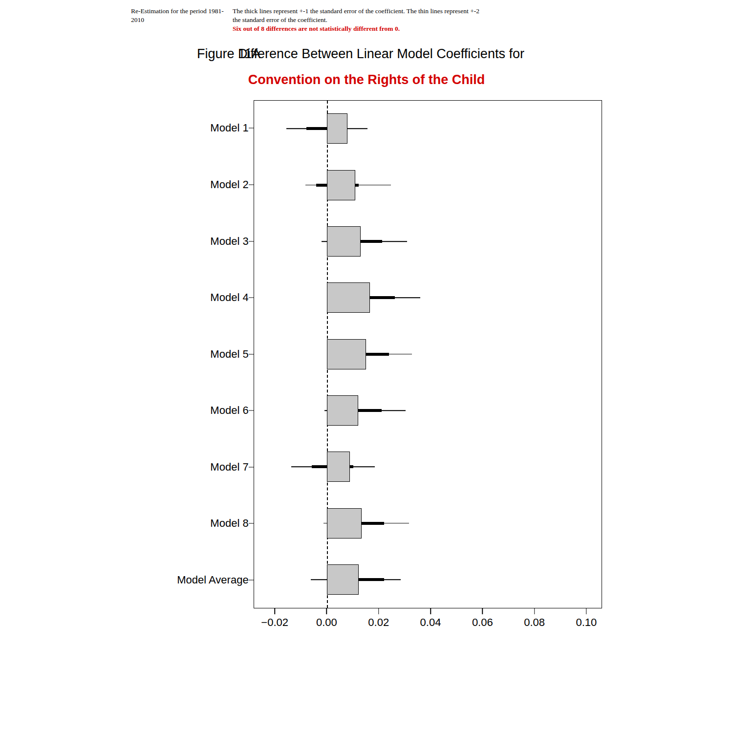Re-Estimation for the period 1981-2010
The thick lines represent +-1 the standard error of the coefficient. The thin lines represent +-2 the standard error of the coefficient.
Six out of 8 differences are not statistically different from 0.
Figure 11A Difference Between Linear Model Coefficients for
Convention on the Rights of the Child
Model 1
Model 2
Model 3
Model 4
Model 5
Model 6
Model 7
Model 8
Model Average
−0.02
0.00
0.02
0.04
0.06
0.08
0.10